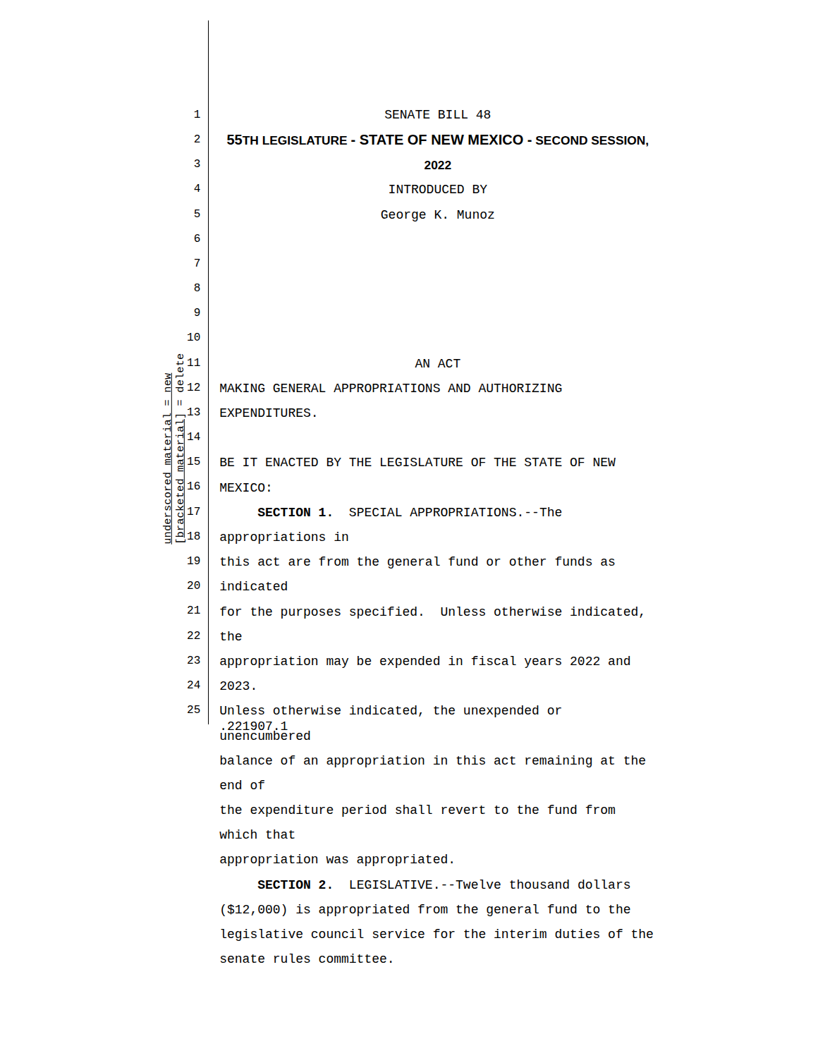underscored material = new
[bracketed material] = delete
1
2
3
4
5
6
7
8
9
10
11
12
13
14
15
16
17
18
19
20
21
22
23
24
25
SENATE BILL 48
55 TH LEGISLATURE - STATE OF NEW MEXICO - SECOND SESSION, 2022
INTRODUCED BY
George K. Munoz
AN ACT
MAKING GENERAL APPROPRIATIONS AND AUTHORIZING EXPENDITURES.
BE IT ENACTED BY THE LEGISLATURE OF THE STATE OF NEW MEXICO:
SECTION 1. SPECIAL APPROPRIATIONS.--The appropriations in
this act are from the general fund or other funds as indicated
for the purposes specified. Unless otherwise indicated, the
appropriation may be expended in fiscal years 2022 and 2023.
Unless otherwise indicated, the unexpended or unencumbered
balance of an appropriation in this act remaining at the end of
the expenditure period shall revert to the fund from which that
appropriation was appropriated.
SECTION 2. LEGISLATIVE.--Twelve thousand dollars
($12,000) is appropriated from the general fund to the
legislative council service for the interim duties of the
senate rules committee.
.221907.1